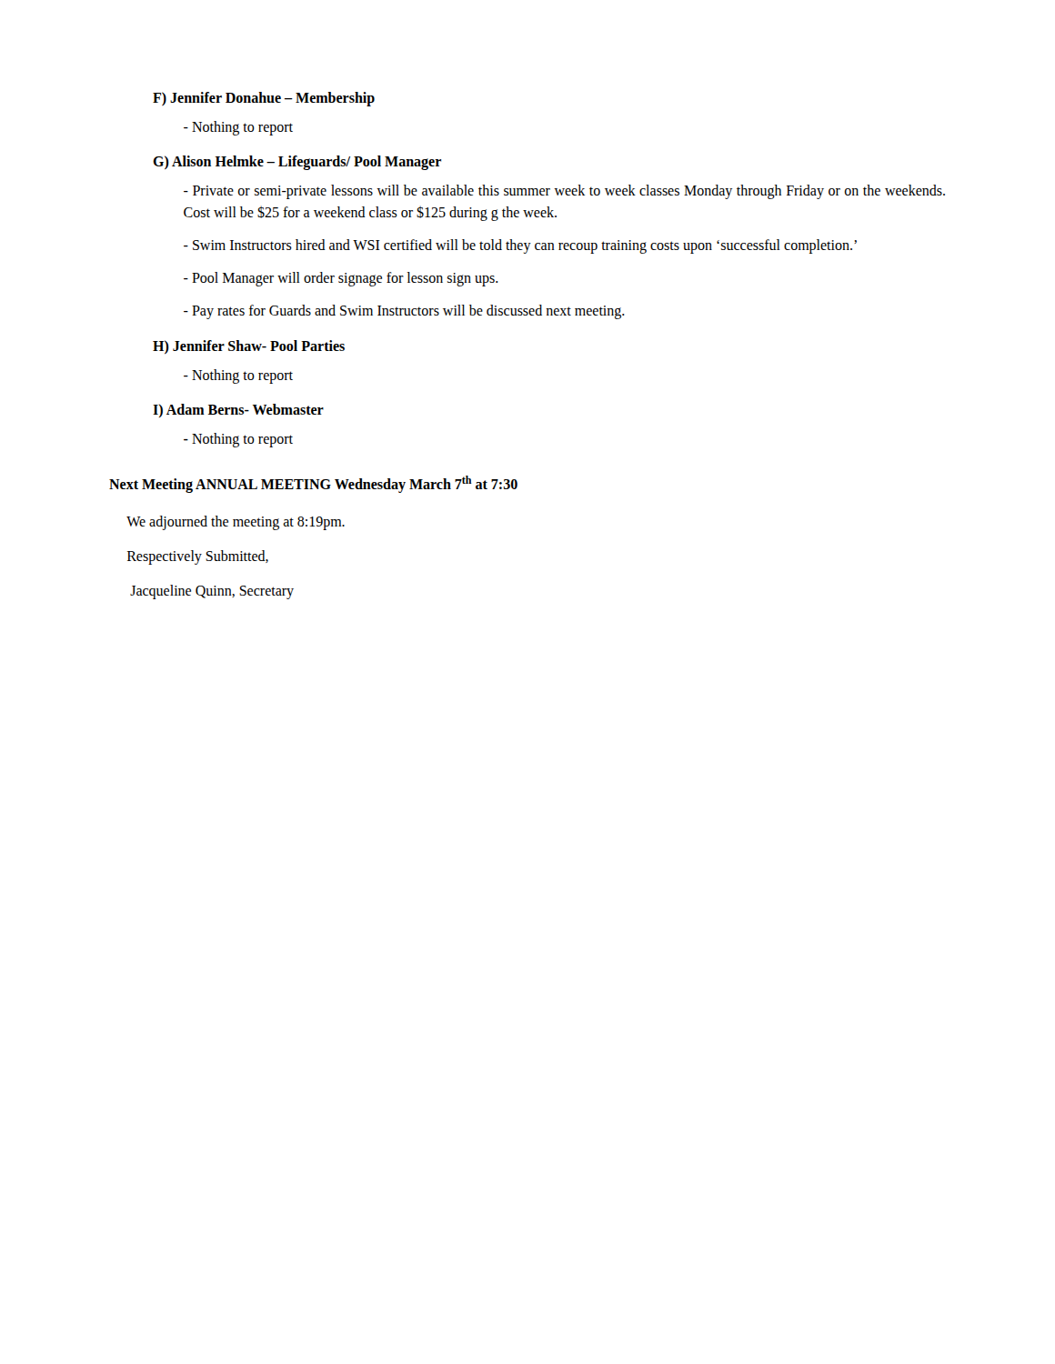F) Jennifer Donahue – Membership
- Nothing to report
G) Alison Helmke – Lifeguards/ Pool Manager
- Private or semi-private lessons will be available this summer week to week classes Monday through Friday or on the weekends. Cost will be $25 for a weekend class or $125 during g the week.
- Swim Instructors hired and WSI certified will be told they can recoup training costs upon ‘successful completion.’
- Pool Manager will order signage for lesson sign ups.
- Pay rates for Guards and Swim Instructors will be discussed next meeting.
H) Jennifer Shaw- Pool Parties
- Nothing to report
I) Adam Berns- Webmaster
- Nothing to report
Next Meeting ANNUAL MEETING Wednesday March 7th at 7:30
We adjourned the meeting at 8:19pm.
Respectively Submitted,
Jacqueline Quinn, Secretary